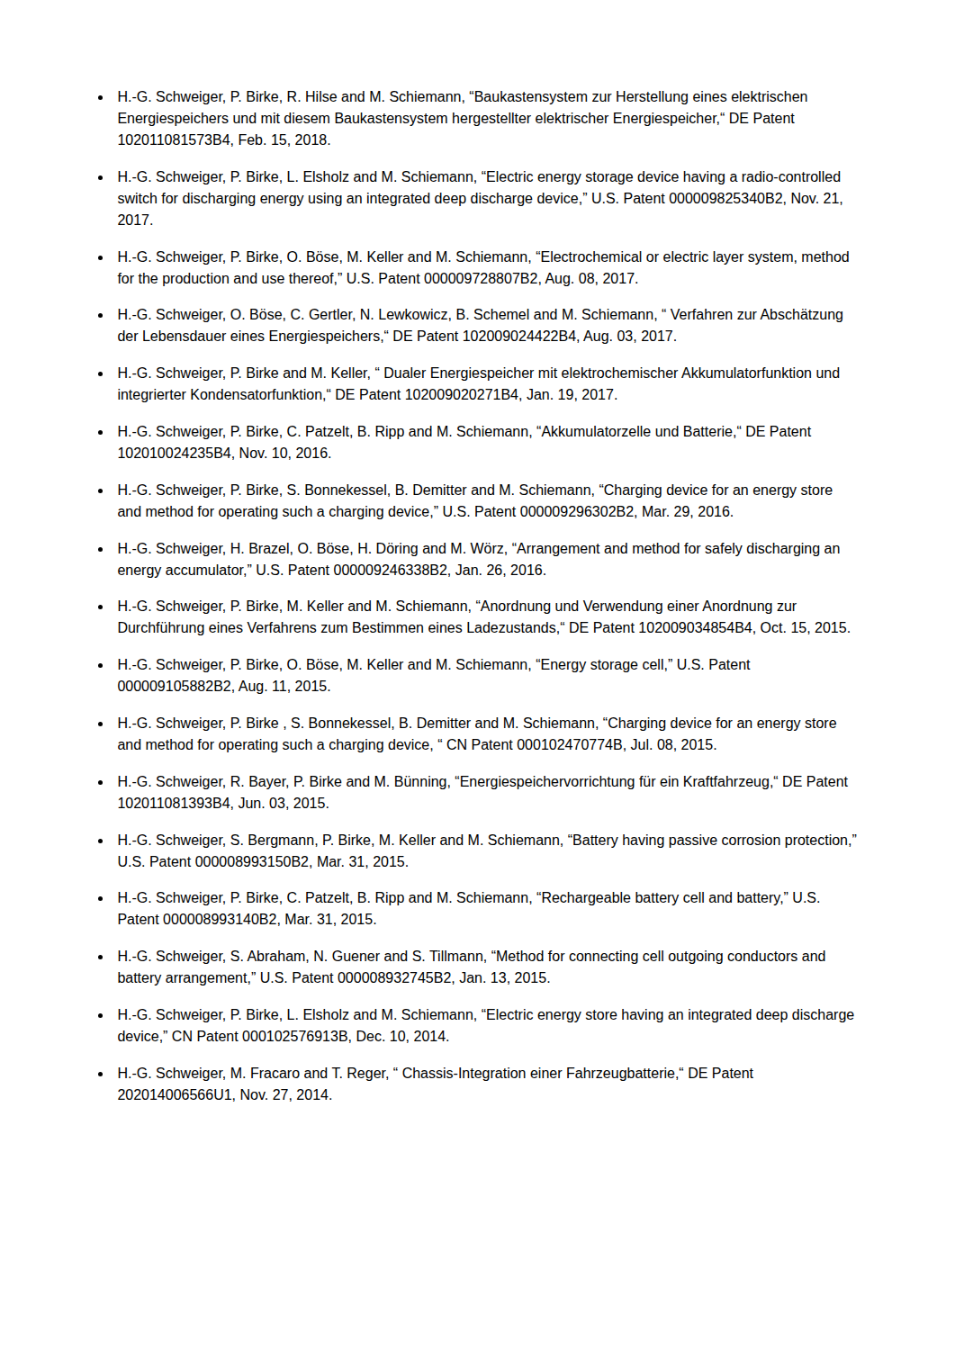H.-G. Schweiger, P. Birke, R. Hilse and M. Schiemann, “Baukastensystem zur Herstellung eines elektrischen Energiespeichers und mit diesem Baukastensystem hergestellter elektrischer Energiespeicher,“ DE Patent 102011081573B4, Feb. 15, 2018.
H.-G. Schweiger, P. Birke, L. Elsholz and M. Schiemann, “Electric energy storage device having a radio-controlled switch for discharging energy using an integrated deep discharge device,” U.S. Patent 000009825340B2, Nov. 21, 2017.
H.-G. Schweiger, P. Birke, O. Böse, M. Keller and M. Schiemann, “Electrochemical or electric layer system, method for the production and use thereof,” U.S. Patent 000009728807B2, Aug. 08, 2017.
H.-G. Schweiger, O. Böse, C. Gertler, N. Lewkowicz, B. Schemel and M. Schiemann, “ Verfahren zur Abschätzung der Lebensdauer eines Energiespeichers,“ DE Patent 102009024422B4, Aug. 03, 2017.
H.-G. Schweiger, P. Birke and M. Keller, “ Dualer Energiespeicher mit elektrochemischer Akkumulatorfunktion und integrierter Kondensatorfunktion,“ DE Patent 102009020271B4, Jan. 19, 2017.
H.-G. Schweiger, P. Birke, C. Patzelt, B. Ripp and M. Schiemann, “Akkumulatorzelle und Batterie,“ DE Patent 102010024235B4, Nov. 10, 2016.
H.-G. Schweiger, P. Birke, S. Bonnekessel, B. Demitter and M. Schiemann, “Charging device for an energy store and method for operating such a charging device,” U.S. Patent 000009296302B2, Mar. 29, 2016.
H.-G. Schweiger, H. Brazel, O. Böse, H. Döring and M. Wörz, “Arrangement and method for safely discharging an energy accumulator,” U.S. Patent 000009246338B2, Jan. 26, 2016.
H.-G. Schweiger, P. Birke, M. Keller and M. Schiemann, “Anordnung und Verwendung einer Anordnung zur Durchführung eines Verfahrens zum Bestimmen eines Ladezustands,“ DE Patent 102009034854B4, Oct. 15, 2015.
H.-G. Schweiger, P. Birke, O. Böse, M. Keller and M. Schiemann, “Energy storage cell,” U.S. Patent 000009105882B2, Aug. 11, 2015.
H.-G. Schweiger, P. Birke , S. Bonnekessel, B. Demitter and M. Schiemann, “Charging device for an energy store and method for operating such a charging device, “ CN Patent 000102470774B, Jul. 08, 2015.
H.-G. Schweiger, R. Bayer, P. Birke and M. Bünning, “Energiespeichervorrichtung für ein Kraftfahrzeug,“ DE Patent 102011081393B4, Jun. 03, 2015.
H.-G. Schweiger, S. Bergmann, P. Birke, M. Keller and M. Schiemann, “Battery having passive corrosion protection,” U.S. Patent 000008993150B2, Mar. 31, 2015.
H.-G. Schweiger, P. Birke, C. Patzelt, B. Ripp and M. Schiemann, “Rechargeable battery cell and battery,” U.S. Patent 000008993140B2, Mar. 31, 2015.
H.-G. Schweiger, S. Abraham, N. Guener and S. Tillmann, “Method for connecting cell outgoing conductors and battery arrangement,” U.S. Patent 000008932745B2, Jan. 13, 2015.
H.-G. Schweiger, P. Birke, L. Elsholz and M. Schiemann, “Electric energy store having an integrated deep discharge device,” CN Patent 000102576913B, Dec. 10, 2014.
H.-G. Schweiger, M. Fracaro and T. Reger, “ Chassis-Integration einer Fahrzeugbatterie,“ DE Patent 202014006566U1, Nov. 27, 2014.